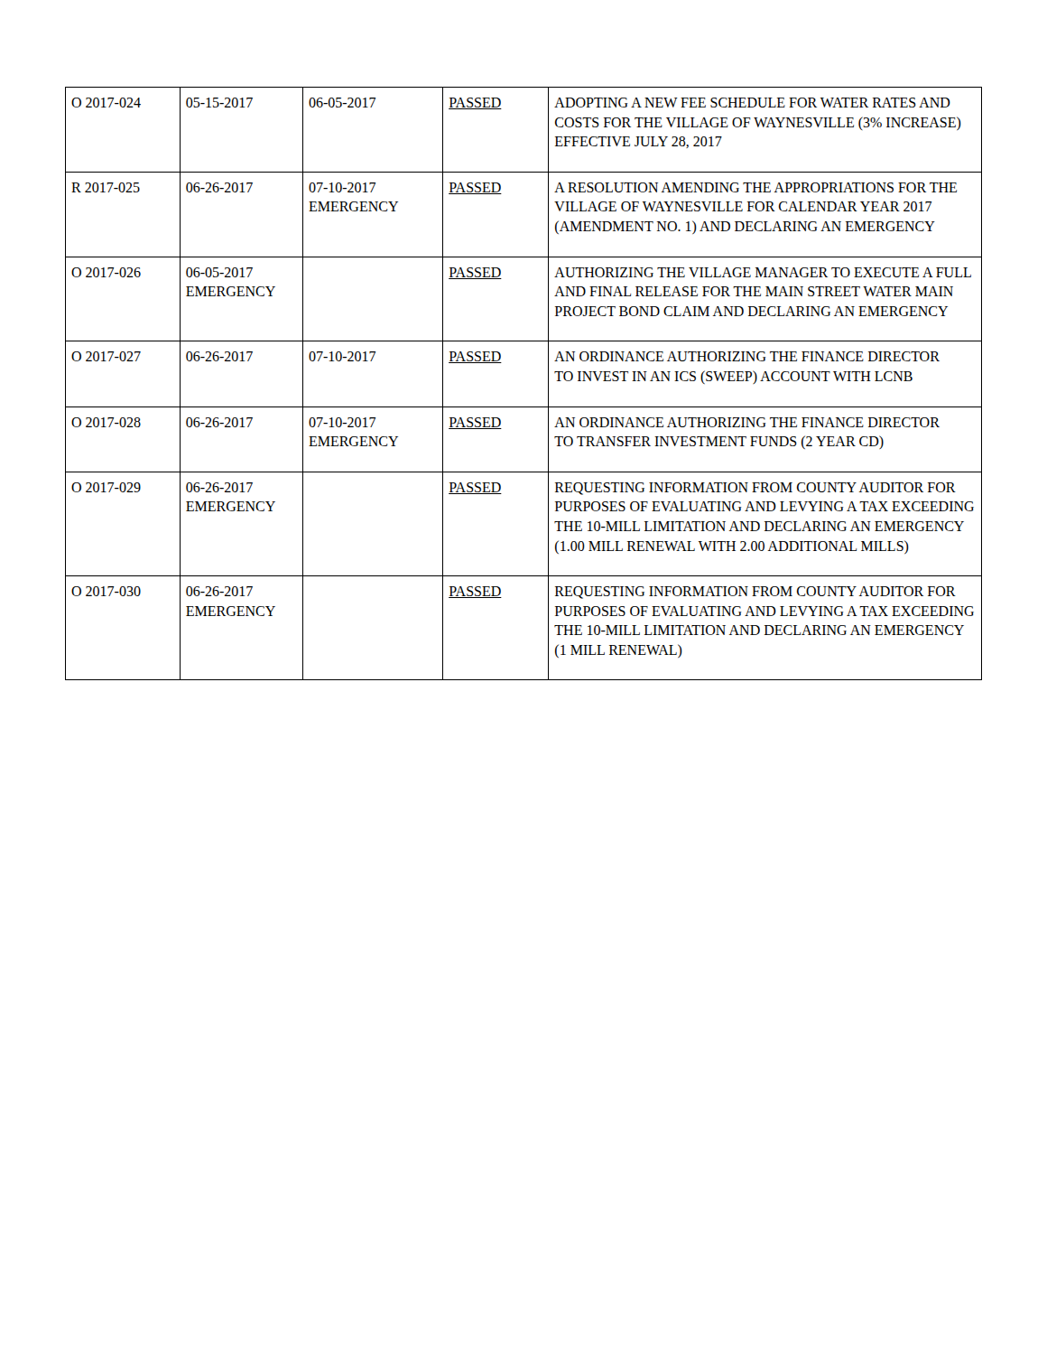| O 2017-024 | 05-15-2017 | 06-05-2017 | PASSED | ADOPTING A NEW FEE SCHEDULE FOR WATER RATES AND COSTS FOR THE VILLAGE OF WAYNESVILLE (3% INCREASE) EFFECTIVE JULY 28, 2017 |
| R 2017-025 | 06-26-2017 | 07-10-2017 EMERGENCY | PASSED | A RESOLUTION AMENDING THE APPROPRIATIONS FOR THE VILLAGE OF WAYNESVILLE FOR CALENDAR YEAR 2017 (AMENDMENT NO. 1) AND DECLARING AN EMERGENCY |
| O 2017-026 | 06-05-2017 EMERGENCY | | PASSED | AUTHORIZING THE VILLAGE MANAGER TO EXECUTE A FULL AND FINAL RELEASE FOR THE MAIN STREET WATER MAIN PROJECT BOND CLAIM AND DECLARING AN EMERGENCY |
| O 2017-027 | 06-26-2017 | 07-10-2017 | PASSED | AN ORDINANCE AUTHORIZING THE FINANCE DIRECTOR TO INVEST IN AN ICS (SWEEP) ACCOUNT WITH LCNB |
| O 2017-028 | 06-26-2017 | 07-10-2017 EMERGENCY | PASSED | AN ORDINANCE AUTHORIZING THE FINANCE DIRECTOR TO TRANSFER INVESTMENT FUNDS (2 YEAR CD) |
| O 2017-029 | 06-26-2017 EMERGENCY | | PASSED | REQUESTING INFORMATION FROM COUNTY AUDITOR FOR PURPOSES OF EVALUATING AND LEVYING A TAX EXCEEDING THE 10-MILL LIMITATION AND DECLARING AN EMERGENCY (1.00 MILL RENEWAL WITH 2.00 ADDITIONAL MILLS) |
| O 2017-030 | 06-26-2017 EMERGENCY | | PASSED | REQUESTING INFORMATION FROM COUNTY AUDITOR FOR PURPOSES OF EVALUATING AND LEVYING A TAX EXCEEDING THE 10-MILL LIMITATION AND DECLARING AN EMERGENCY (1 MILL RENEWAL) |